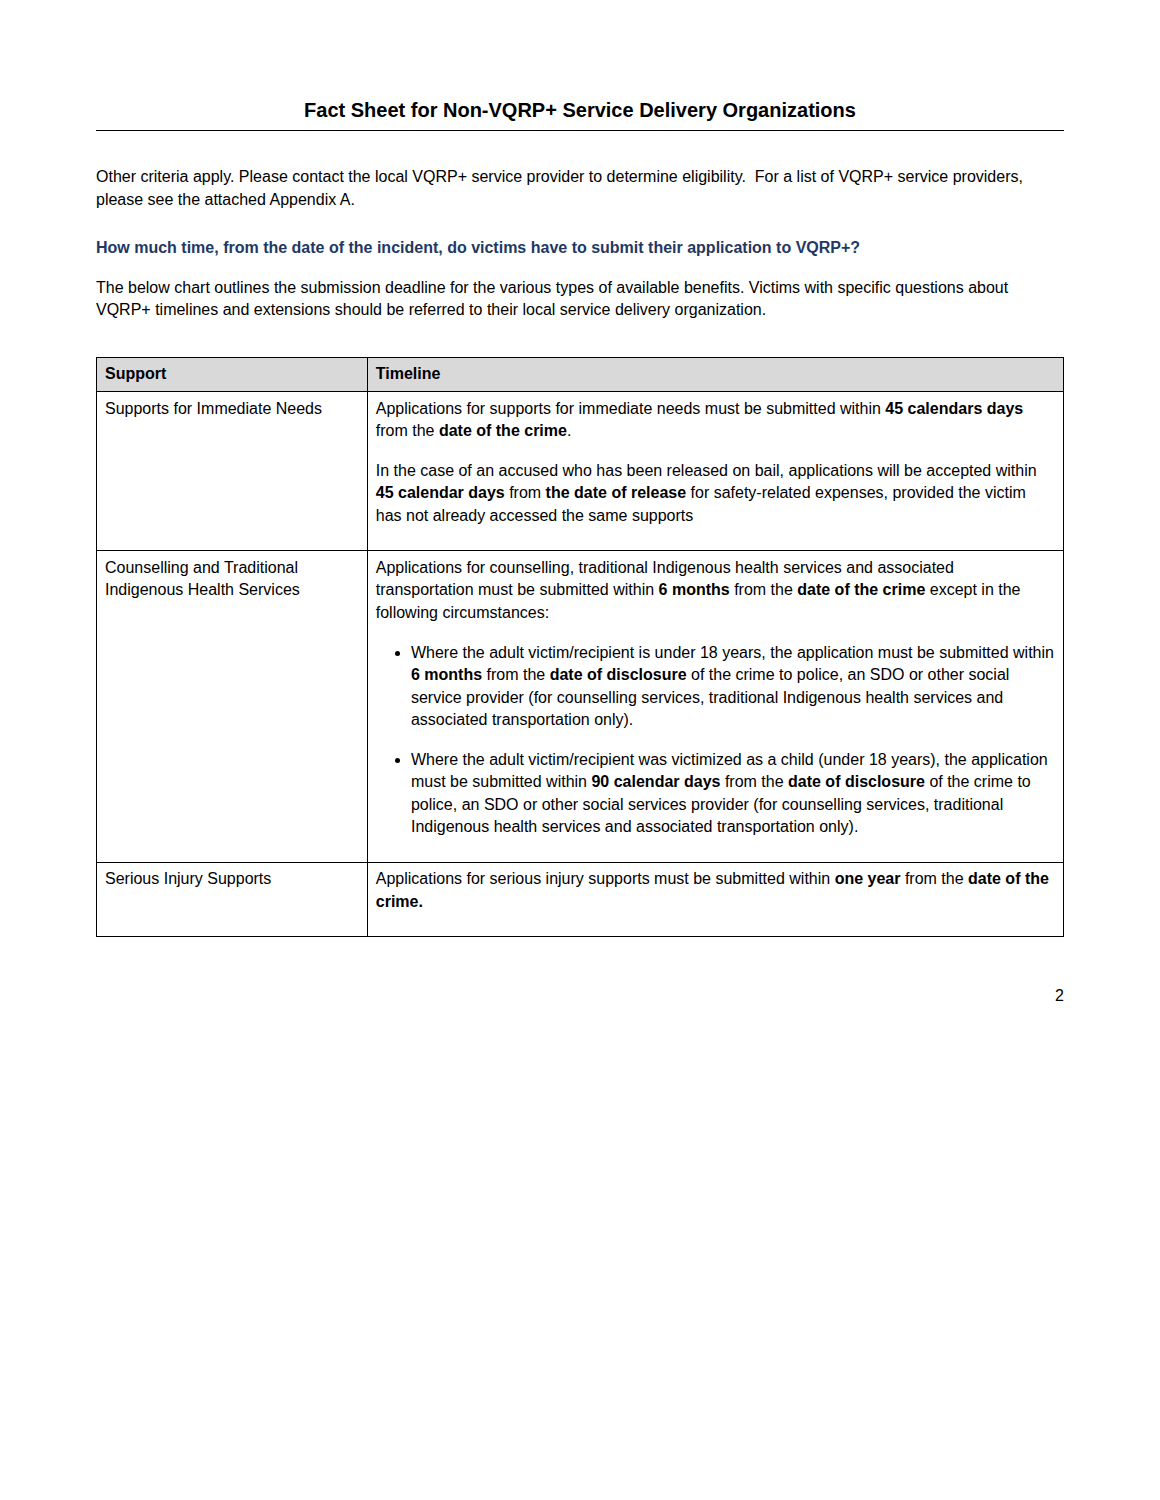Fact Sheet for Non-VQRP+ Service Delivery Organizations
Other criteria apply. Please contact the local VQRP+ service provider to determine eligibility. For a list of VQRP+ service providers, please see the attached Appendix A.
How much time, from the date of the incident, do victims have to submit their application to VQRP+?
The below chart outlines the submission deadline for the various types of available benefits. Victims with specific questions about VQRP+ timelines and extensions should be referred to their local service delivery organization.
| Support | Timeline |
| --- | --- |
| Supports for Immediate Needs | Applications for supports for immediate needs must be submitted within 45 calendars days from the date of the crime . In the case of an accused who has been released on bail, applications will be accepted within 45 calendar days from the date of release for safety-related expenses, provided the victim has not already accessed the same supports |
| Counselling and Traditional Indigenous Health Services | Applications for counselling, traditional Indigenous health services and associated transportation must be submitted within 6 months from the date of the crime except in the following circumstances: Where the adult victim/recipient is under 18 years, the application must be submitted within 6 months from the date of disclosure of the crime to police, an SDO or other social service provider (for counselling services, traditional Indigenous health services and associated transportation only). Where the adult victim/recipient was victimized as a child (under 18 years), the application must be submitted within 90 calendar days from the date of disclosure of the crime to police, an SDO or other social services provider (for counselling services, traditional Indigenous health services and associated transportation only). |
| Serious Injury Supports | Applications for serious injury supports must be submitted within one year from the date of the crime. |
2